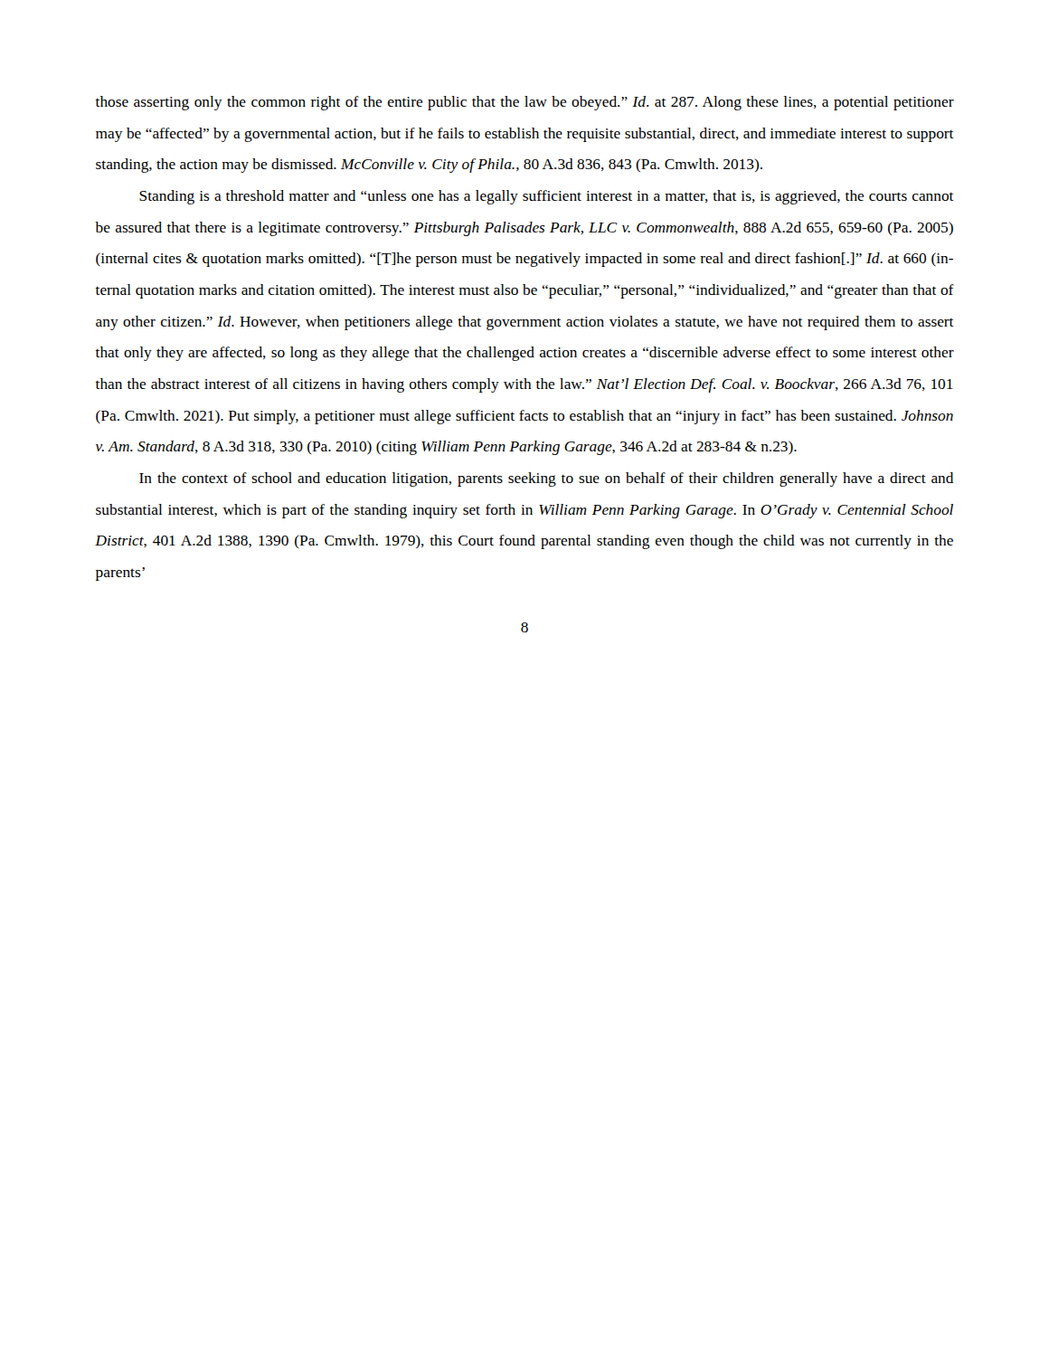those asserting only the common right of the entire public that the law be obeyed.” Id. at 287. Along these lines, a potential petitioner may be “affected” by a governmental action, but if he fails to establish the requisite substantial, direct, and immediate interest to support standing, the action may be dismissed. McConville v. City of Phila., 80 A.3d 836, 843 (Pa. Cmwlth. 2013).
Standing is a threshold matter and “unless one has a legally sufficient interest in a matter, that is, is aggrieved, the courts cannot be assured that there is a legitimate controversy.” Pittsburgh Palisades Park, LLC v. Commonwealth, 888 A.2d 655, 659-60 (Pa. 2005) (internal cites & quotation marks omitted). “[T]he person must be negatively impacted in some real and direct fashion[.]” Id. at 660 (internal quotation marks and citation omitted). The interest must also be “peculiar,” “personal,” “individualized,” and “greater than that of any other citizen.” Id. However, when petitioners allege that government action violates a statute, we have not required them to assert that only they are affected, so long as they allege that the challenged action creates a “discernible adverse effect to some interest other than the abstract interest of all citizens in having others comply with the law.” Nat’l Election Def. Coal. v. Boockvar, 266 A.3d 76, 101 (Pa. Cmwlth. 2021). Put simply, a petitioner must allege sufficient facts to establish that an “injury in fact” has been sustained. Johnson v. Am. Standard, 8 A.3d 318, 330 (Pa. 2010) (citing William Penn Parking Garage, 346 A.2d at 283-84 & n.23).
In the context of school and education litigation, parents seeking to sue on behalf of their children generally have a direct and substantial interest, which is part of the standing inquiry set forth in William Penn Parking Garage. In O’Grady v. Centennial School District, 401 A.2d 1388, 1390 (Pa. Cmwlth. 1979), this Court found parental standing even though the child was not currently in the parents’
8